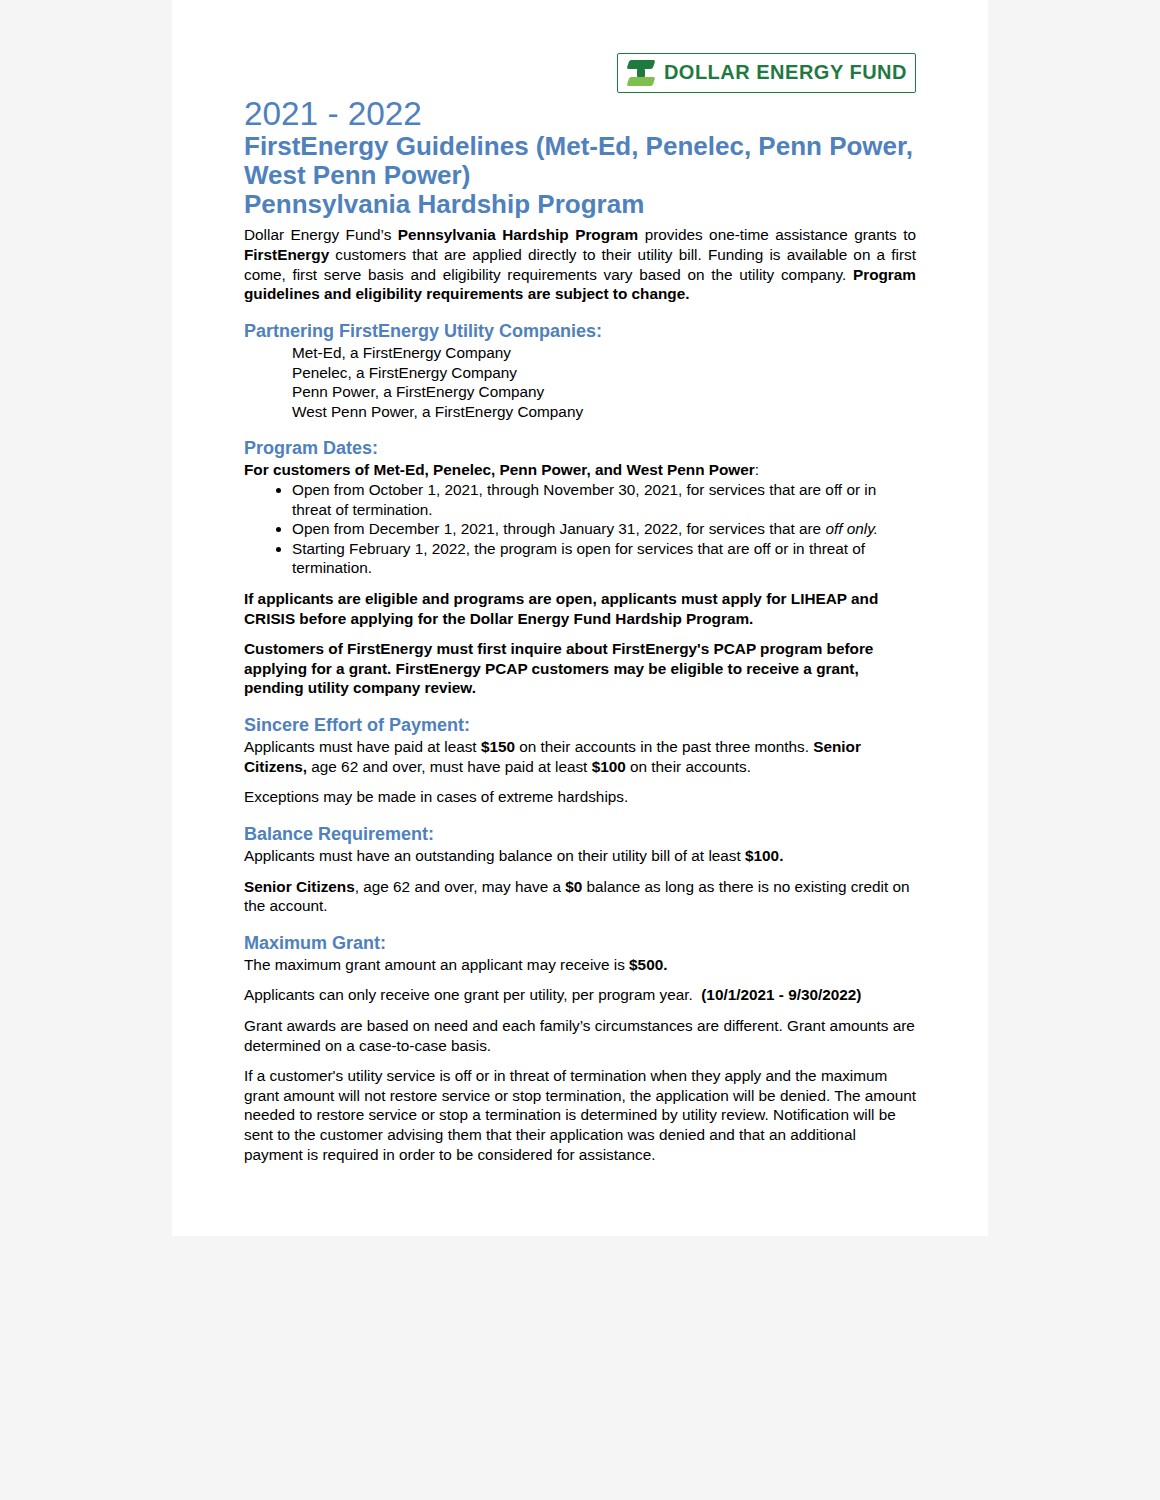DOLLAR ENERGY FUND
2021 - 2022 FirstEnergy Guidelines (Met-Ed, Penelec, Penn Power, West Penn Power) Pennsylvania Hardship Program
Dollar Energy Fund’s Pennsylvania Hardship Program provides one-time assistance grants to FirstEnergy customers that are applied directly to their utility bill. Funding is available on a first come, first serve basis and eligibility requirements vary based on the utility company. Program guidelines and eligibility requirements are subject to change.
Partnering FirstEnergy Utility Companies:
Met-Ed, a FirstEnergy Company
Penelec, a FirstEnergy Company
Penn Power, a FirstEnergy Company
West Penn Power, a FirstEnergy Company
Program Dates:
For customers of Met-Ed, Penelec, Penn Power, and West Penn Power:
Open from October 1, 2021, through November 30, 2021, for services that are off or in threat of termination.
Open from December 1, 2021, through January 31, 2022, for services that are off only.
Starting February 1, 2022, the program is open for services that are off or in threat of termination.
If applicants are eligible and programs are open, applicants must apply for LIHEAP and CRISIS before applying for the Dollar Energy Fund Hardship Program.
Customers of FirstEnergy must first inquire about FirstEnergy's PCAP program before applying for a grant. FirstEnergy PCAP customers may be eligible to receive a grant, pending utility company review.
Sincere Effort of Payment:
Applicants must have paid at least $150 on their accounts in the past three months. Senior Citizens, age 62 and over, must have paid at least $100 on their accounts.
Exceptions may be made in cases of extreme hardships.
Balance Requirement:
Applicants must have an outstanding balance on their utility bill of at least $100.
Senior Citizens, age 62 and over, may have a $0 balance as long as there is no existing credit on the account.
Maximum Grant:
The maximum grant amount an applicant may receive is $500.
Applicants can only receive one grant per utility, per program year. (10/1/2021 - 9/30/2022)
Grant awards are based on need and each family’s circumstances are different. Grant amounts are determined on a case-to-case basis.
If a customer's utility service is off or in threat of termination when they apply and the maximum grant amount will not restore service or stop termination, the application will be denied. The amount needed to restore service or stop a termination is determined by utility review. Notification will be sent to the customer advising them that their application was denied and that an additional payment is required in order to be considered for assistance.